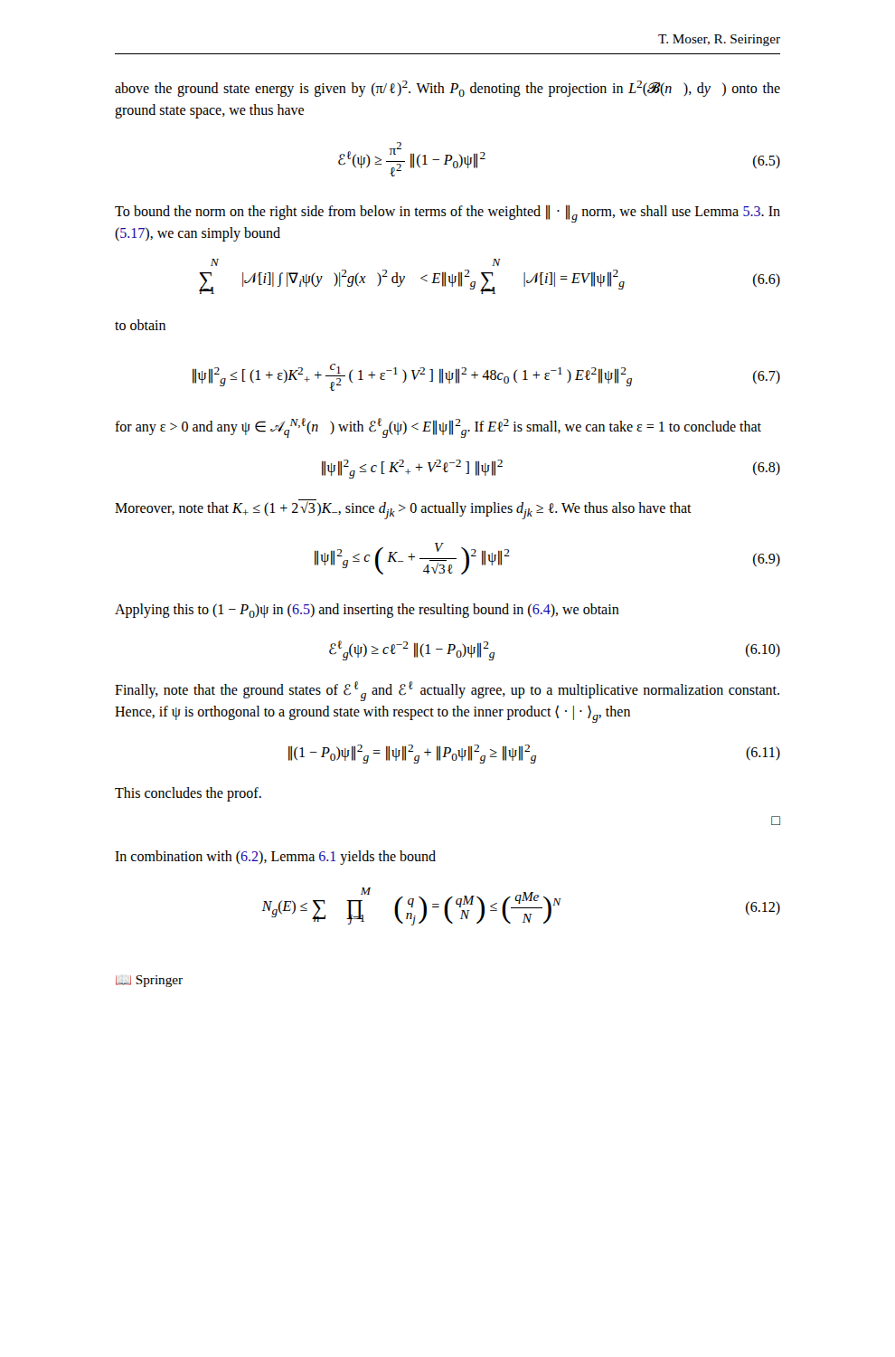T. Moser, R. Seiringer
above the ground state energy is given by (π/ℓ)2. With P0 denoting the projection in L2(𝓑(n⃗), dy⃗) onto the ground state space, we thus have
ℰℓ(ψ) ≥ π2 ℓ2 ∥(1 − P0)ψ∥2
(6.5)
To bound the norm on the right side from below in terms of the weighted ∥ · ∥g norm, we shall use Lemma 5.3. In (5.17), we can simply bound
∑i=1N |𝒩[i]| ∫ |∇iψ(y⃗)|2g(x⃗)2 dy⃗ < E∥ψ∥2g ∑i=1N |𝒩[i]| = EV∥ψ∥2g
(6.6)
to obtain
∥ψ∥2g ≤ [ (1 + ε)K2+ + c1 ℓ2 ( 1 + ε−1 ) V2 ] ∥ψ∥2 + 48c0 ( 1 + ε−1 ) Eℓ2∥ψ∥2g
(6.7)
for any ε > 0 and any ψ ∈ 𝒜qN,ℓ(n⃗) with ℰℓg(ψ) < E∥ψ∥2g. If Eℓ2 is small, we can take ε = 1 to conclude that
∥ψ∥2g ≤ c [ K2+ + V2ℓ−2 ] ∥ψ∥2
(6.8)
Moreover, note that K+ ≤ (1 + 2√3)K−, since djk > 0 actually implies djk ≥ ℓ. We thus also have that
∥ψ∥2g ≤ c ( K− + V 4√3ℓ )2 ∥ψ∥2
(6.9)
Applying this to (1 − P0)ψ in (6.5) and inserting the resulting bound in (6.4), we obtain
ℰℓg(ψ) ≥ cℓ−2 ∥(1 − P0)ψ∥2g
(6.10)
Finally, note that the ground states of ℰℓg and ℰℓ actually agree, up to a multiplicative normalization constant. Hence, if ψ is orthogonal to a ground state with respect to the inner product ⟨ · | · ⟩g, then
∥(1 − P0)ψ∥2g = ∥ψ∥2g + ∥P0ψ∥2g ≥ ∥ψ∥2g
(6.11)
This concludes the proof.
□
In combination with (6.2), Lemma 6.1 yields the bound
Ng(E) ≤ ∑n⃗ ∏j=1M (qnj) = (qM N) ≤ (qMe N)N
(6.12)
📖 Springer